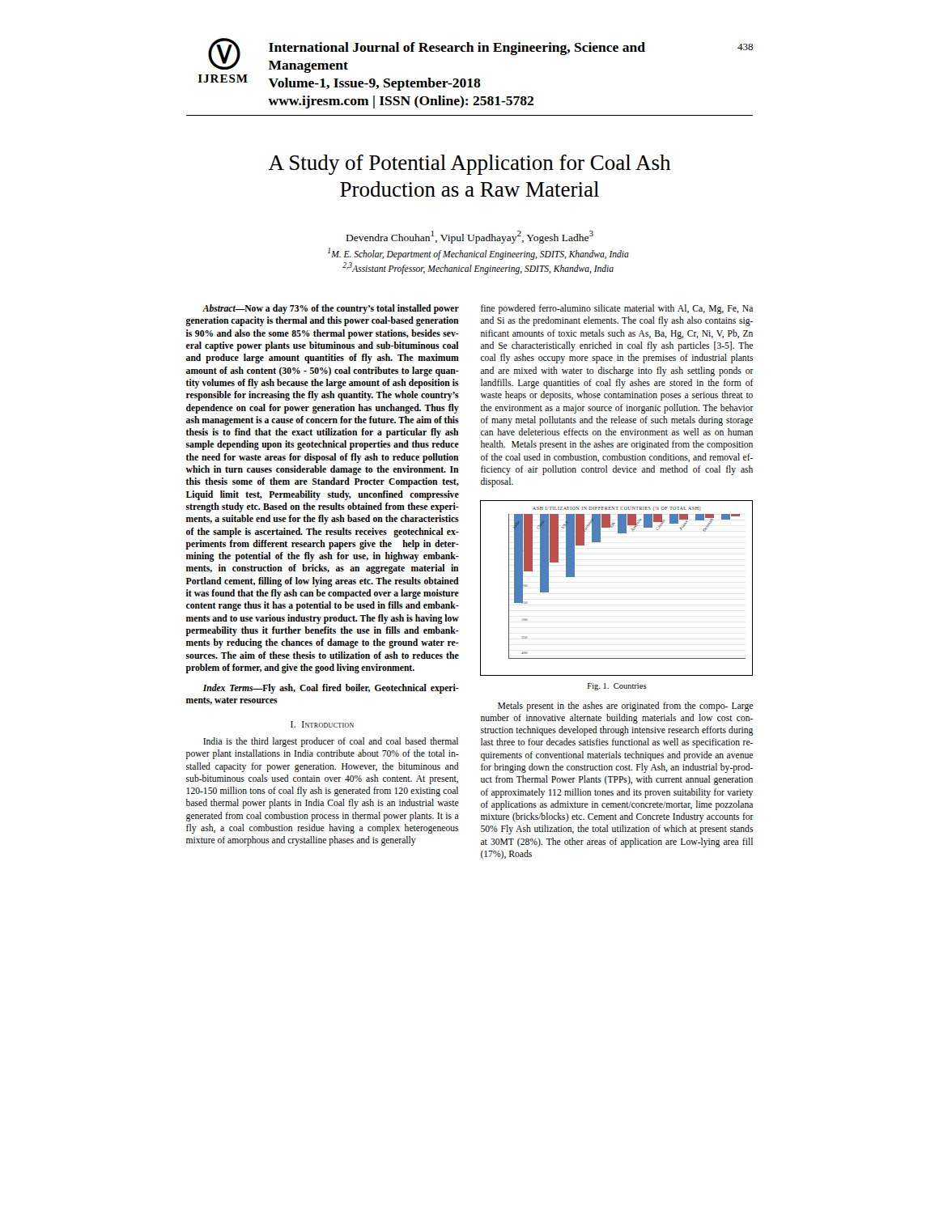Ⓥ IJRESM
International Journal of Research in Engineering, Science and Management
Volume-1, Issue-9, September-2018
www.ijresm.com | ISSN (Online): 2581-5782
438
A Study of Potential Application for Coal Ash
Production as a Raw Material
Devendra Chouhan1, Vipul Upadhayay2, Yogesh Ladhe3
1M. E. Scholar, Department of Mechanical Engineering, SDITS, Khandwa, India
2,3Assistant Professor, Mechanical Engineering, SDITS, Khandwa, India
Abstract—Now a day 73% of the country’s total installed power generation capacity is thermal and this power coal-based generation is 90% and also the some 85% thermal power stations, besides several captive power plants use bituminous and sub-bituminous coal and produce large amount quantities of fly ash. The maximum amount of ash content (30% - 50%) coal contributes to large quantity volumes of fly ash because the large amount of ash deposition is responsible for increasing the fly ash quantity. The whole country’s dependence on coal for power generation has unchanged. Thus fly ash management is a cause of concern for the future. The aim of this thesis is to find that the exact utilization for a particular fly ash sample depending upon its geotechnical properties and thus reduce the need for waste areas for disposal of fly ash to reduce pollution which in turn causes considerable damage to the environment. In this thesis some of them are Standard Procter Compaction test, Liquid limit test, Permeability study, unconfined compressive strength study etc. Based on the results obtained from these experiments, a suitable end use for the fly ash based on the characteristics of the sample is ascertained. The results receives geotechnical experiments from different research papers give the help in determining the potential of the fly ash for use, in highway embankments, in construction of bricks, as an aggregate material in Portland cement, filling of low lying areas etc. The results obtained it was found that the fly ash can be compacted over a large moisture content range thus it has a potential to be used in fills and embankments and to use various industry product. The fly ash is having low permeability thus it further benefits the use in fills and embankments by reducing the chances of damage to the ground water resources. The aim of these thesis to utilization of ash to reduces the problem of former, and give the good living environment.
Index Terms—Fly ash, Coal fired boiler, Geotechnical experiments, water resources
I. Introduction
India is the third largest producer of coal and coal based thermal power plant installations in India contribute about 70% of the total installed capacity for power generation. However, the bituminous and sub-bituminous coals used contain over 40% ash content. At present, 120-150 million tons of coal fly ash is generated from 120 existing coal based thermal power plants in India Coal fly ash is an industrial waste generated from coal combustion process in thermal power plants. It is a fly ash, a coal combustion residue having a complex heterogeneous mixture of amorphous and crystalline phases and is generally
fine powdered ferro-alumino silicate material with Al, Ca, Mg, Fe, Na and Si as the predominant elements. The coal fly ash also contains significant amounts of toxic metals such as As, Ba, Hg, Cr, Ni, V, Pb, Zn and Se characteristically enriched in coal fly ash particles [3-5]. The coal fly ashes occupy more space in the premises of industrial plants and are mixed with water to discharge into fly ash settling ponds or landfills. Large quantities of coal fly ashes are stored in the form of waste heaps or deposits, whose contamination poses a serious threat to the environment as a major source of inorganic pollution. The behavior of many metal pollutants and the release of such metals during storage can have deleterious effects on the environment as well as on human health. Metals present in the ashes are originated from the composition of the coal used in combustion, combustion conditions, and removal efficiency of air pollution control device and method of coal fly ash disposal.
ASH UTILIZATION IN DIFFERENT COUNTRIES (% OF TOTAL ASH)
0 50 100 150 200 250 300 350 400
India China USA Germany UK Australia Canada France Denmark
Fig. 1. Countries
Metals present in the ashes are originated from the compo- Large number of innovative alternate building materials and low cost construction techniques developed through intensive research efforts during last three to four decades satisfies functional as well as specification requirements of conventional materials techniques and provide an avenue for bringing down the construction cost. Fly Ash, an industrial by-product from Thermal Power Plants (TPPs), with current annual generation of approximately 112 million tones and its proven suitability for variety of applications as admixture in cement/concrete/mortar, lime pozzolana mixture (bricks/blocks) etc. Cement and Concrete Industry accounts for 50% Fly Ash utilization, the total utilization of which at present stands at 30MT (28%). The other areas of application are Low-lying area fill (17%), Roads